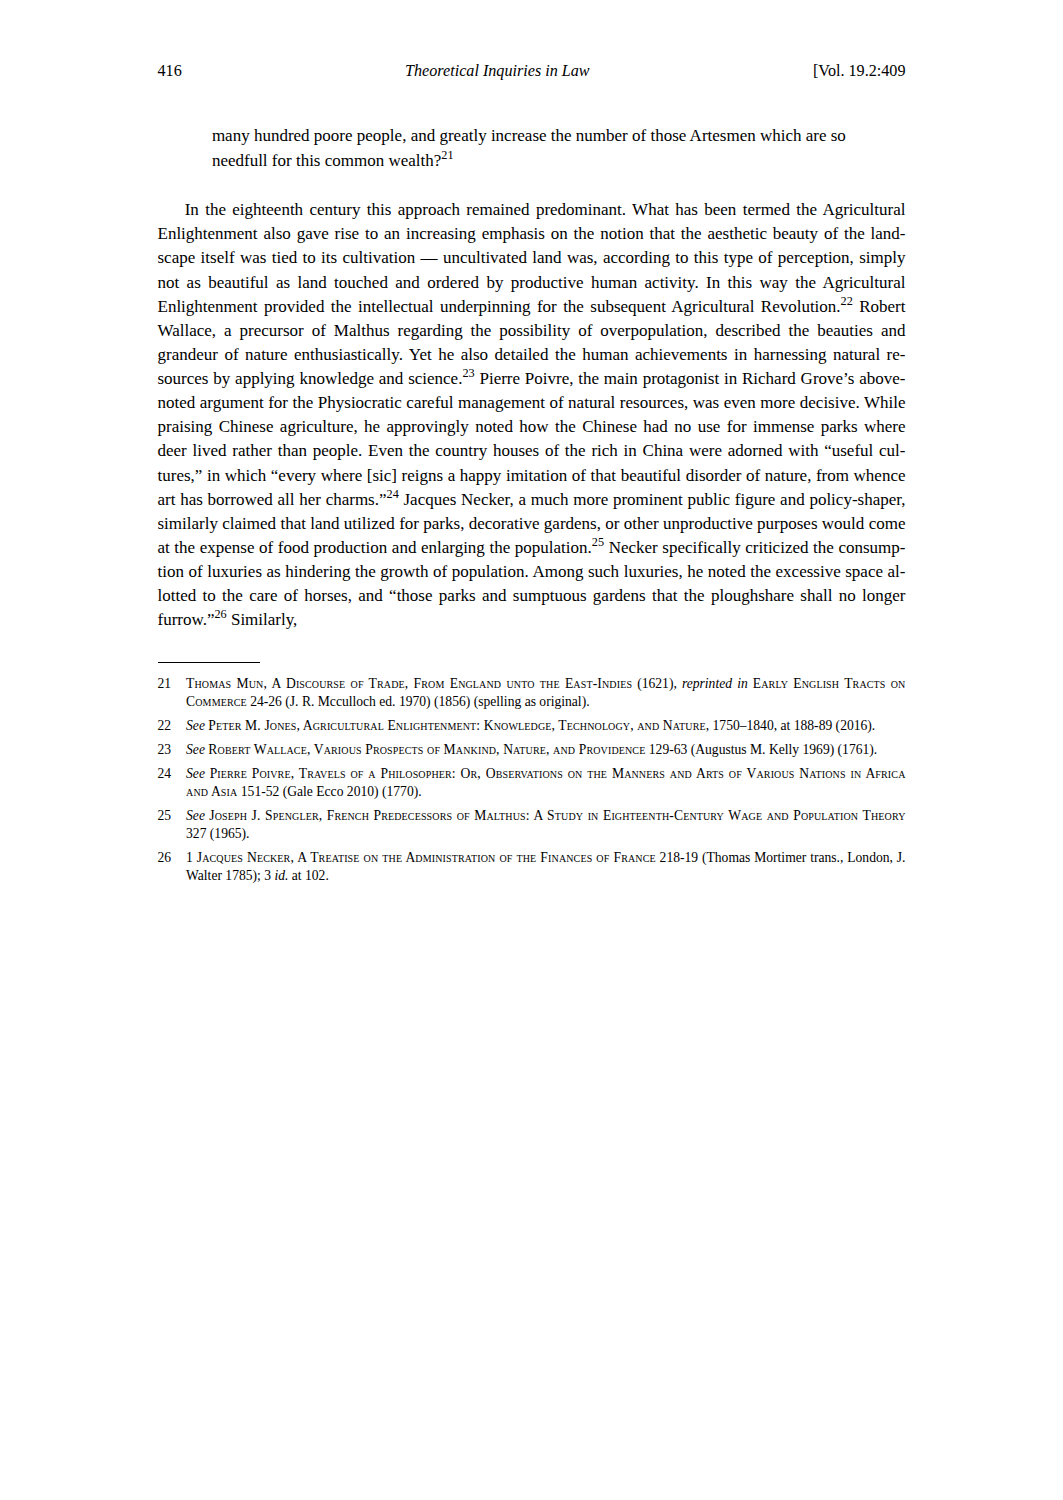416 Theoretical Inquiries in Law [Vol. 19.2:409
many hundred poore people, and greatly increase the number of those Artesmen which are so needfull for this common wealth?21
In the eighteenth century this approach remained predominant. What has been termed the Agricultural Enlightenment also gave rise to an increasing emphasis on the notion that the aesthetic beauty of the landscape itself was tied to its cultivation — uncultivated land was, according to this type of perception, simply not as beautiful as land touched and ordered by productive human activity. In this way the Agricultural Enlightenment provided the intellectual underpinning for the subsequent Agricultural Revolution.22 Robert Wallace, a precursor of Malthus regarding the possibility of overpopulation, described the beauties and grandeur of nature enthusiastically. Yet he also detailed the human achievements in harnessing natural resources by applying knowledge and science.23 Pierre Poivre, the main protagonist in Richard Grove’s above-noted argument for the Physiocratic careful management of natural resources, was even more decisive. While praising Chinese agriculture, he approvingly noted how the Chinese had no use for immense parks where deer lived rather than people. Even the country houses of the rich in China were adorned with “useful cultures,” in which “every where [sic] reigns a happy imitation of that beautiful disorder of nature, from whence art has borrowed all her charms.”24 Jacques Necker, a much more prominent public figure and policy-shaper, similarly claimed that land utilized for parks, decorative gardens, or other unproductive purposes would come at the expense of food production and enlarging the population.25 Necker specifically criticized the consumption of luxuries as hindering the growth of population. Among such luxuries, he noted the excessive space allotted to the care of horses, and “those parks and sumptuous gardens that the ploughshare shall no longer furrow.”26 Similarly,
Thomas Mun, A Discourse of Trade, From England unto the East-Indies (1621), reprinted in Early English Tracts on Commerce 24-26 (J. R. Mcculloch ed. 1970) (1856) (spelling as original).
See Peter M. Jones, Agricultural Enlightenment: Knowledge, Technology, and Nature, 1750–1840, at 188-89 (2016).
See Robert Wallace, Various Prospects of Mankind, Nature, and Providence 129-63 (Augustus M. Kelly 1969) (1761).
See Pierre Poivre, Travels of a Philosopher: Or, Observations on the Manners and Arts of Various Nations in Africa and Asia 151-52 (Gale Ecco 2010) (1770).
See Joseph J. Spengler, French Predecessors of Malthus: A Study in Eighteenth-Century Wage and Population Theory 327 (1965).
1 Jacques Necker, A Treatise on the Administration of the Finances of France 218-19 (Thomas Mortimer trans., London, J. Walter 1785); 3 id. at 102.